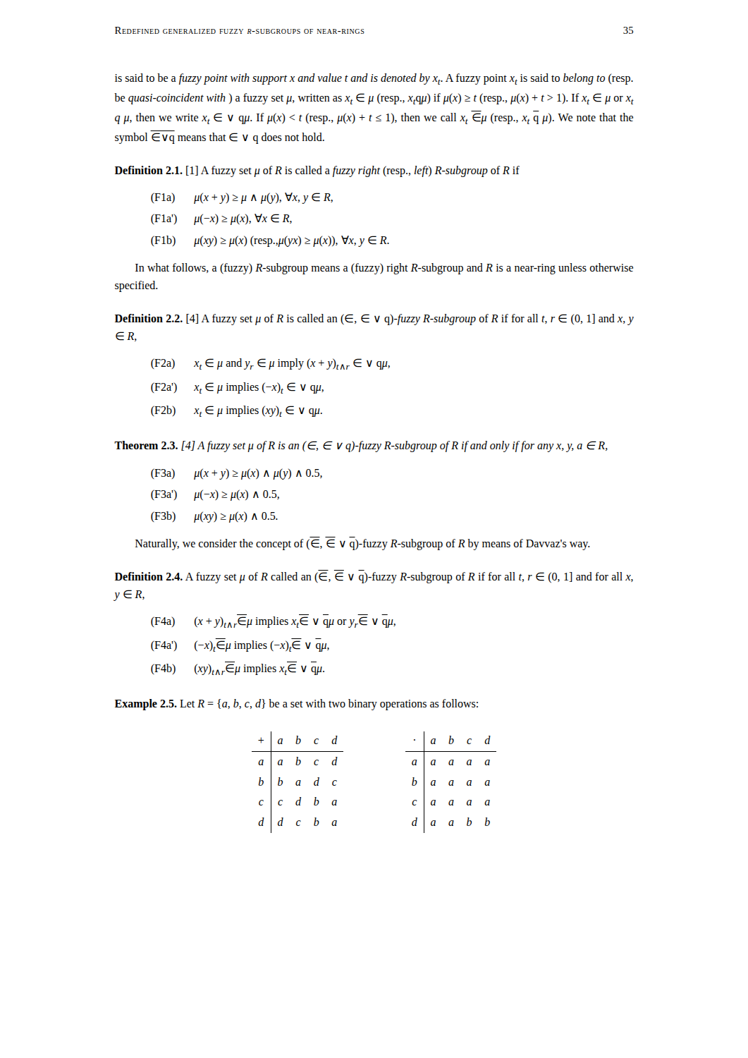Redefined generalized fuzzy r-subgroups of near-rings 35
is said to be a fuzzy point with support x and value t and is denoted by xt. A fuzzy point xt is said to belong to (resp. be quasi-coincident with ) a fuzzy set μ, written as xt ∈ μ (resp., xtqμ) if μ(x) ≥ t (resp., μ(x) + t > 1). If xt ∈ μ or xt q μ, then we write xt ∈ ∨ qμ. If μ(x) < t (resp., μ(x) + t ≤ 1), then we call xt ∈μ (resp., xt q μ). We note that the symbol ∈∨q means that ∈ ∨ q does not hold.
Definition 2.1. [1] A fuzzy set μ of R is called a fuzzy right (resp., left) R-subgroup of R if
(F1a) μ(x + y) ≥ μ ∧ μ(y), ∀x, y ∈ R,
(F1a') μ(−x) ≥ μ(x), ∀x ∈ R,
(F1b) μ(xy) ≥ μ(x) (resp.,μ(yx) ≥ μ(x)), ∀x, y ∈ R.
In what follows, a (fuzzy) R-subgroup means a (fuzzy) right R-subgroup and R is a near-ring unless otherwise specified.
Definition 2.2. [4] A fuzzy set μ of R is called an (∈, ∈ ∨ q)-fuzzy R-subgroup of R if for all t, r ∈ (0, 1] and x, y ∈ R,
(F2a) xt ∈ μ and yr ∈ μ imply (x + y)t∧r ∈ ∨ qμ,
(F2a') xt ∈ μ implies (−x)t ∈ ∨ qμ,
(F2b) xt ∈ μ implies (xy)t ∈ ∨ qμ.
Theorem 2.3. [4] A fuzzy set μ of R is an (∈, ∈ ∨ q)-fuzzy R-subgroup of R if and only if for any x, y, a ∈ R,
(F3a) μ(x + y) ≥ μ(x) ∧ μ(y) ∧ 0.5,
(F3a') μ(−x) ≥ μ(x) ∧ 0.5,
(F3b) μ(xy) ≥ μ(x) ∧ 0.5.
Naturally, we consider the concept of (∈, ∈ ∨ q)-fuzzy R-subgroup of R by means of Davvaz's way.
Definition 2.4. A fuzzy set μ of R called an (∈, ∈ ∨ q)-fuzzy R-subgroup of R if for all t, r ∈ (0, 1] and for all x, y ∈ R,
(F4a) (x + y)t∧r∈μ implies xt∈ ∨ qμ or yr∈ ∨ qμ,
(F4a') (−x)t∈μ implies (−x)t∈ ∨ qμ,
(F4b) (xy)t∧r∈μ implies xt∈ ∨ qμ.
Example 2.5. Let R = {a, b, c, d} be a set with two binary operations as follows:
| + | a | b | c | d |
| --- | --- | --- | --- | --- |
| a | a | b | c | d |
| b | b | a | d | c |
| c | c | d | b | a |
| d | d | c | b | a |
| · | a | b | c | d |
| --- | --- | --- | --- | --- |
| a | a | a | a | a |
| b | a | a | a | a |
| c | a | a | a | a |
| d | a | a | b | b |